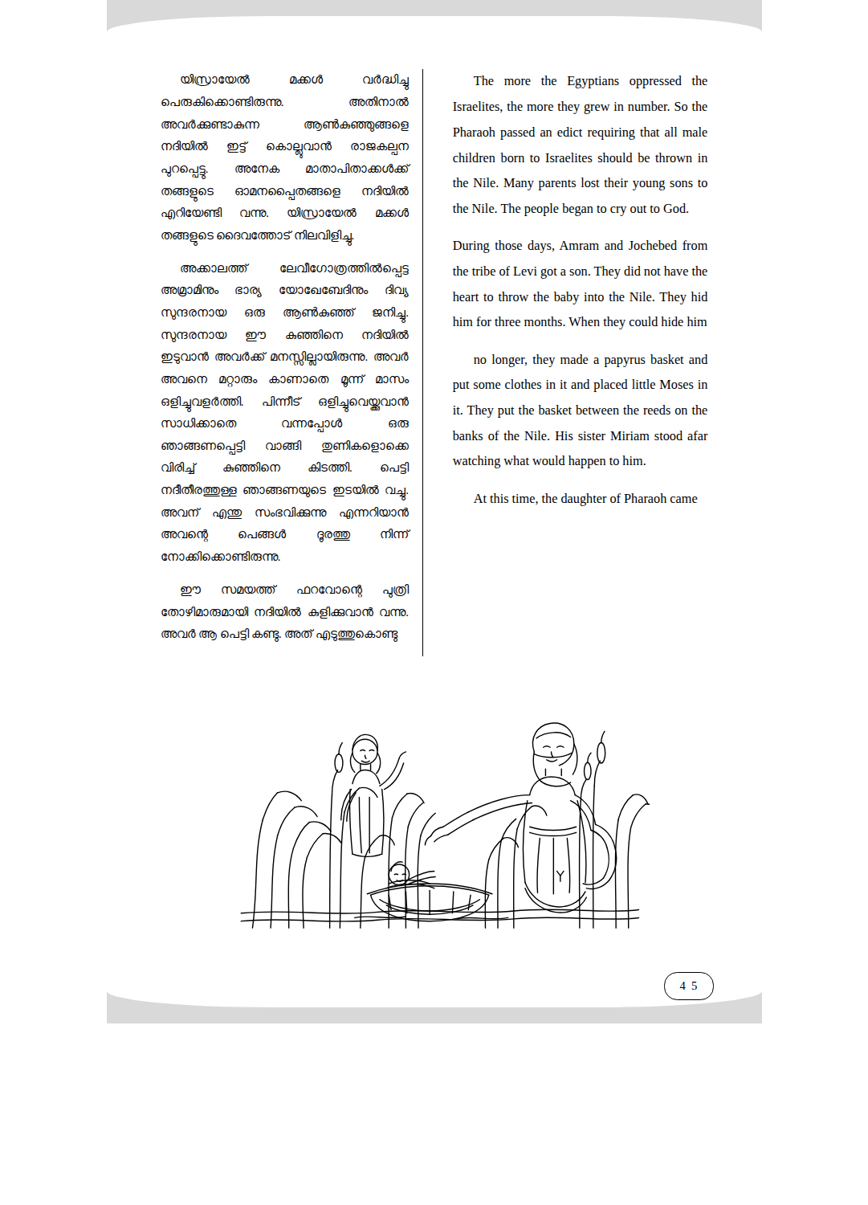യിസ്രായേൽ മക്കൾ വർദ്ധിച്ചു പെരുകിക്കൊണ്ടിരുന്നു. അതിനാൽ അവർക്കുണ്ടാകുന്ന ആൺകുഞ്ഞുങ്ങളെ നദിയിൽ ഇട്ട് കൊല്ലുവാൻ രാജകല്പന പുറപ്പെട്ടു. അനേക മാതാപിതാക്കൾക്ക് തങ്ങളുടെ ഓമനപ്പൈതങ്ങളെ നദിയിൽ എറിയേണ്ടി വന്നു. യിസ്രായേൽ മക്കൾ തങ്ങളുടെ ദൈവത്തോട് നിലവിളിച്ചു.
അക്കാലത്ത് ലേവീഗോത്രത്തിൽപ്പെട്ട അമ്രാമിനും ഭാര്യ യോഖേബേദിനും ദിവ്യ സുന്ദരനായ ഒരു ആൺകുഞ്ഞ് ജനിച്ചു. സുന്ദരനായ ഈ കുഞ്ഞിനെ നദിയിൽ ഇടുവാൻ അവർക്ക് മനസ്സില്ലായിരുന്നു. അവർ അവനെ മറ്റാരും കാണാതെ മൂന്ന് മാസം ഒളിച്ചുവളർത്തി. പിന്നീട് ഒളിച്ചുവെയ്ക്കുവാൻ സാധിക്കാതെ വന്നപ്പോൾ ഒരു ഞാങ്ങണപ്പെട്ടി വാങ്ങി തുണികളൊക്കെ വിരിച്ച് കുഞ്ഞിനെ കിടത്തി. പെട്ടി നദീതീരത്തുള്ള ഞാങ്ങണയുടെ ഇടയിൽ വച്ചു. അവന് എന്തു സംഭവിക്കുന്നു എന്നറിയാൻ അവന്റെ പെങ്ങൾ ദൂരത്തു നിന്ന് നോക്കിക്കൊണ്ടിരുന്നു.
ഈ സമയത്ത് ഫറവോന്റെ പുത്രി തോഴിമാരുമായി നദിയിൽ കുളിക്കുവാൻ വന്നു. അവർ ആ പെട്ടി കണ്ടു. അത് എടുത്തുകൊണ്ടു
The more the Egyptians oppressed the Israelites, the more they grew in number. So the Pharaoh passed an edict requiring that all male children born to Israelites should be thrown in the Nile. Many parents lost their young sons to the Nile. The people began to cry out to God.
During those days, Amram and Jochebed from the tribe of Levi got a son. They did not have the heart to throw the baby into the Nile. They hid him for three months. When they could hide him
no longer, they made a papyrus basket and put some clothes in it and placed little Moses in it. They put the basket between the reeds on the banks of the Nile. His sister Miriam stood afar watching what would happen to him.
At this time, the daughter of Pharaoh came
Pharaoh's daughter discovers baby Moses in a basket among the reeds
4 5